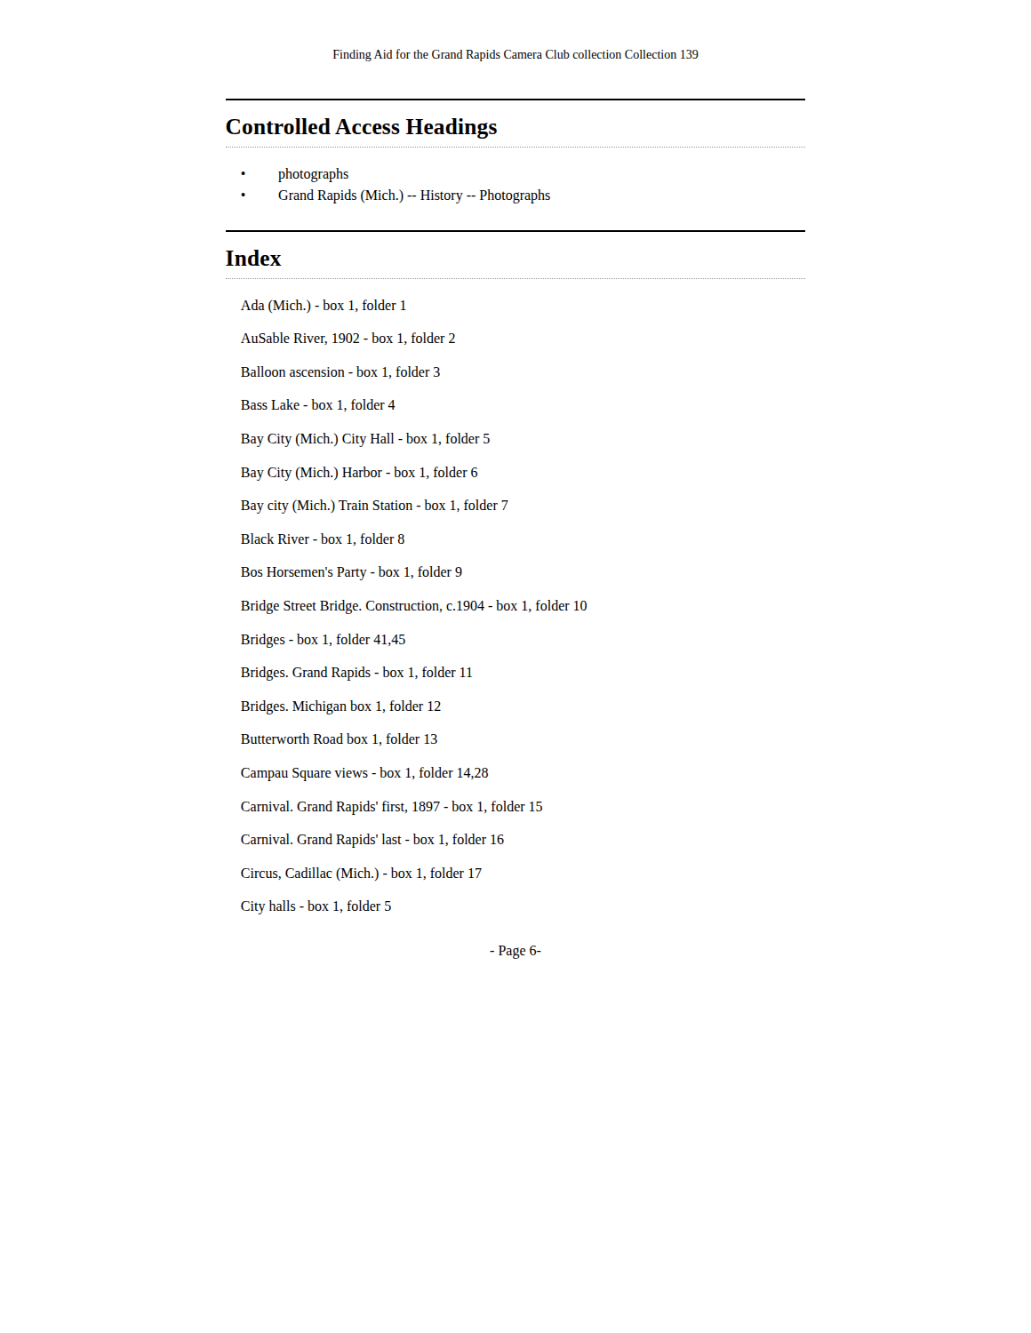Finding Aid for the Grand Rapids Camera Club collection Collection 139
Controlled Access Headings
photographs
Grand Rapids (Mich.) -- History -- Photographs
Index
Ada (Mich.) - box 1, folder 1
AuSable River, 1902 - box 1, folder 2
Balloon ascension - box 1, folder 3
Bass Lake - box 1, folder 4
Bay City (Mich.) City Hall - box 1, folder 5
Bay City (Mich.) Harbor - box 1, folder 6
Bay city (Mich.) Train Station - box 1, folder 7
Black River - box 1, folder 8
Bos Horsemen's Party - box 1, folder 9
Bridge Street Bridge. Construction, c.1904 - box 1, folder 10
Bridges - box 1, folder 41,45
Bridges. Grand Rapids - box 1, folder 11
Bridges. Michigan box 1, folder 12
Butterworth Road box 1, folder 13
Campau Square views - box 1, folder 14,28
Carnival. Grand Rapids' first, 1897 - box 1, folder 15
Carnival. Grand Rapids' last - box 1, folder 16
Circus, Cadillac (Mich.) - box 1, folder 17
City halls - box 1, folder 5
- Page 6-